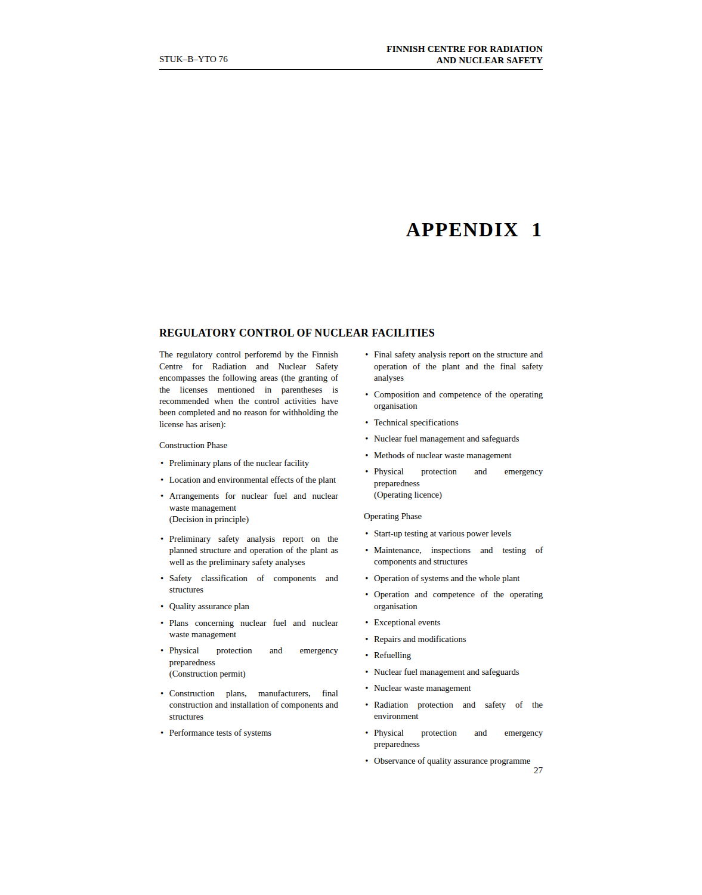STUK–B–YTO 76
FINNISH CENTRE FOR RADIATION
AND NUCLEAR SAFETY
APPENDIX 1
REGULATORY CONTROL OF NUCLEAR FACILITIES
The regulatory control perforemd by the Finnish Centre for Radiation and Nuclear Safety encompasses the following areas (the granting of the licenses mentioned in parentheses is recommended when the control activities have been completed and no reason for withholding the license has arisen):
Construction Phase
Preliminary plans of the nuclear facility
Location and environmental effects of the plant
Arrangements for nuclear fuel and nuclear waste management(Decision in principle)
Preliminary safety analysis report on the planned structure and operation of the plant as well as the preliminary safety analyses
Safety classification of components and structures
Quality assurance plan
Plans concerning nuclear fuel and nuclear waste management
Physical protection and emergency preparedness(Construction permit)
Construction plans, manufacturers, final construction and installation of components and structures
Performance tests of systems
Final safety analysis report on the structure and operation of the plant and the final safety analyses
Composition and competence of the operating organisation
Technical specifications
Nuclear fuel management and safeguards
Methods of nuclear waste management
Physical protection and emergency preparedness(Operating licence)
Operating Phase
Start-up testing at various power levels
Maintenance, inspections and testing of components and structures
Operation of systems and the whole plant
Operation and competence of the operating organisation
Exceptional events
Repairs and modifications
Refuelling
Nuclear fuel management and safeguards
Nuclear waste management
Radiation protection and safety of the environment
Physical protection and emergency preparedness
Observance of quality assurance programme
27